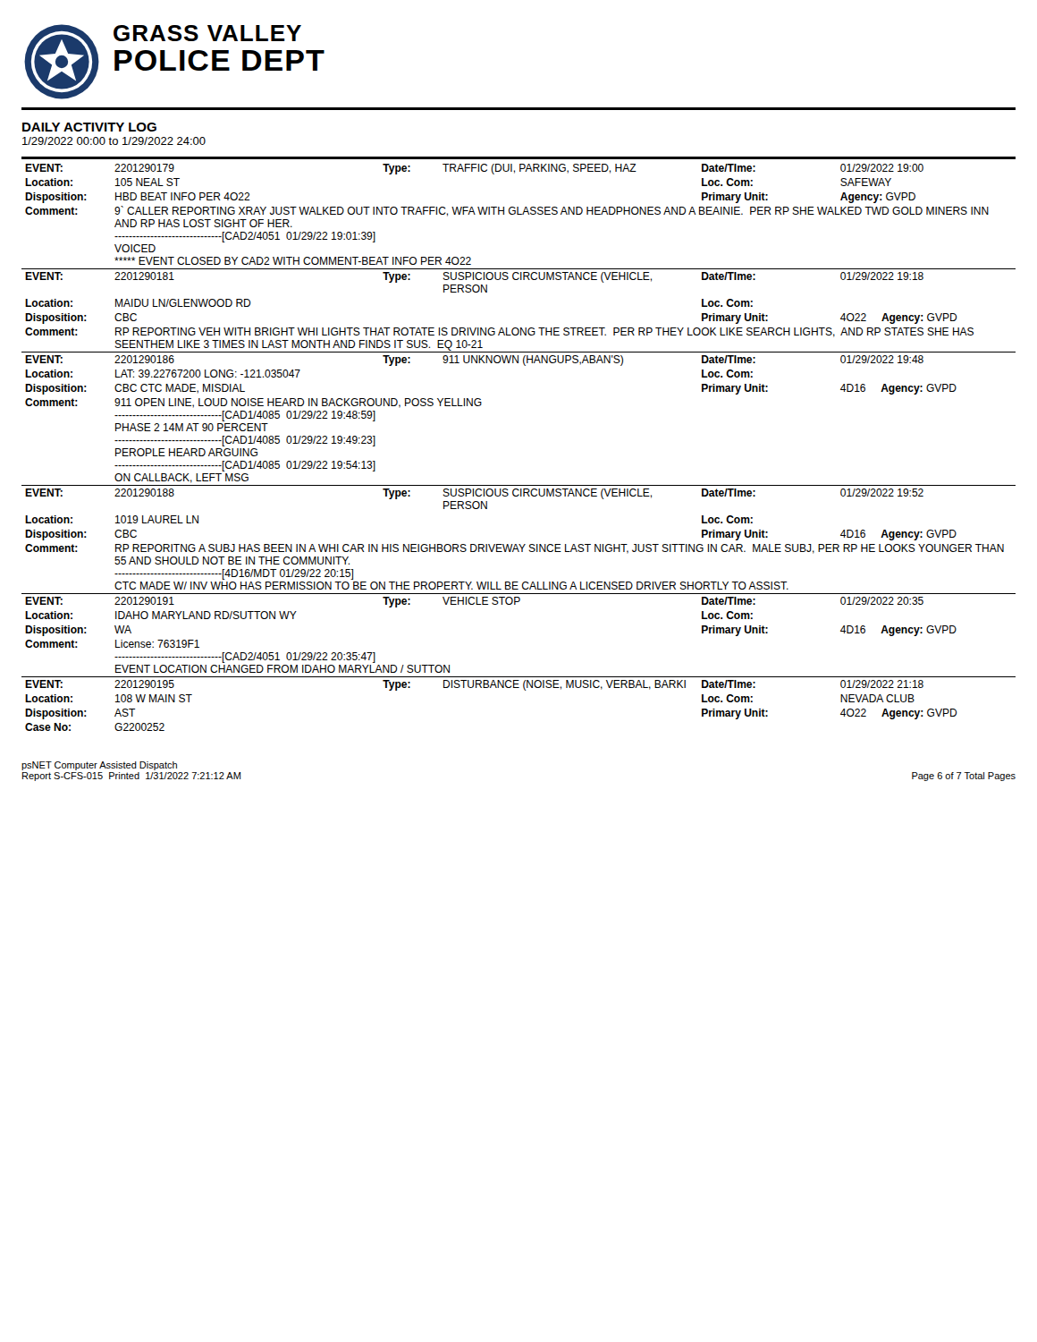GRASS VALLEY
POLICE DEPT
DAILY ACTIVITY LOG
1/29/2022 00:00 to 1/29/2022 24:00
| EVENT: | 2201290179 | Type: | TRAFFIC (DUI, PARKING, SPEED, HAZ | Date/TIme: | 01/29/2022 19:00 |
| Location: | 105 NEAL ST | Loc. Com: | SAFEWAY |
| Disposition: | HBD BEAT INFO PER 4O22 | Primary Unit: | Agency: GVPD |
| Comment: | 9` CALLER REPORTING XRAY JUST WALKED OUT INTO TRAFFIC, WFA WITH GLASSES AND HEADPHONES AND A BEAINIE. PER RP SHE WALKED TWD GOLD MINERS INN AND RP HAS LOST SIGHT OF HER. ------------------------------[CAD2/4051 01/29/22 19:01:39] VOICED ***** EVENT CLOSED BY CAD2 WITH COMMENT-BEAT INFO PER 4O22 |
| EVENT: | 2201290181 | Type: | SUSPICIOUS CIRCUMSTANCE (VEHICLE, PERSON | Date/TIme: | 01/29/2022 19:18 |
| Location: | MAIDU LN/GLENWOOD RD | Loc. Com: | |
| Disposition: | CBC | Primary Unit: | 4O22 Agency: GVPD |
| Comment: | RP REPORTING VEH WITH BRIGHT WHI LIGHTS THAT ROTATE IS DRIVING ALONG THE STREET. PER RP THEY LOOK LIKE SEARCH LIGHTS, AND RP STATES SHE HAS SEENTHEM LIKE 3 TIMES IN LAST MONTH AND FINDS IT SUS. EQ 10-21 |
| EVENT: | 2201290186 | Type: | 911 UNKNOWN (HANGUPS,ABAN'S) | Date/TIme: | 01/29/2022 19:48 |
| Location: | LAT: 39.22767200 LONG: -121.035047 | Loc. Com: | |
| Disposition: | CBC CTC MADE, MISDIAL | Primary Unit: | 4D16 Agency: GVPD |
| Comment: | 911 OPEN LINE, LOUD NOISE HEARD IN BACKGROUND, POSS YELLING ------------------------------[CAD1/4085 01/29/22 19:48:59] PHASE 2 14M AT 90 PERCENT ------------------------------[CAD1/4085 01/29/22 19:49:23] PEROPLE HEARD ARGUING ------------------------------[CAD1/4085 01/29/22 19:54:13] ON CALLBACK, LEFT MSG |
| EVENT: | 2201290188 | Type: | SUSPICIOUS CIRCUMSTANCE (VEHICLE, PERSON | Date/TIme: | 01/29/2022 19:52 |
| Location: | 1019 LAUREL LN | Loc. Com: | |
| Disposition: | CBC | Primary Unit: | 4D16 Agency: GVPD |
| Comment: | RP REPORITNG A SUBJ HAS BEEN IN A WHI CAR IN HIS NEIGHBORS DRIVEWAY SINCE LAST NIGHT, JUST SITTING IN CAR. MALE SUBJ, PER RP HE LOOKS YOUNGER THAN 55 AND SHOULD NOT BE IN THE COMMUNITY. ------------------------------[4D16/MDT 01/29/22 20:15] CTC MADE W/ INV WHO HAS PERMISSION TO BE ON THE PROPERTY. WILL BE CALLING A LICENSED DRIVER SHORTLY TO ASSIST. |
| EVENT: | 2201290191 | Type: | VEHICLE STOP | Date/TIme: | 01/29/2022 20:35 |
| Location: | IDAHO MARYLAND RD/SUTTON WY | Loc. Com: | |
| Disposition: | WA | Primary Unit: | 4D16 Agency: GVPD |
| Comment: | License: 76319F1 ------------------------------[CAD2/4051 01/29/22 20:35:47] EVENT LOCATION CHANGED FROM IDAHO MARYLAND / SUTTON |
| EVENT: | 2201290195 | Type: | DISTURBANCE (NOISE, MUSIC, VERBAL, BARKI | Date/TIme: | 01/29/2022 21:18 |
| Location: | 108 W MAIN ST | Loc. Com: | NEVADA CLUB |
| Disposition: | AST | Primary Unit: | 4O22 Agency: GVPD |
| Case No: | G2200252 |
psNET Computer Assisted Dispatch
Report S-CFS-015 Printed 1/31/2022 7:21:12 AM
Page 6 of 7 Total Pages